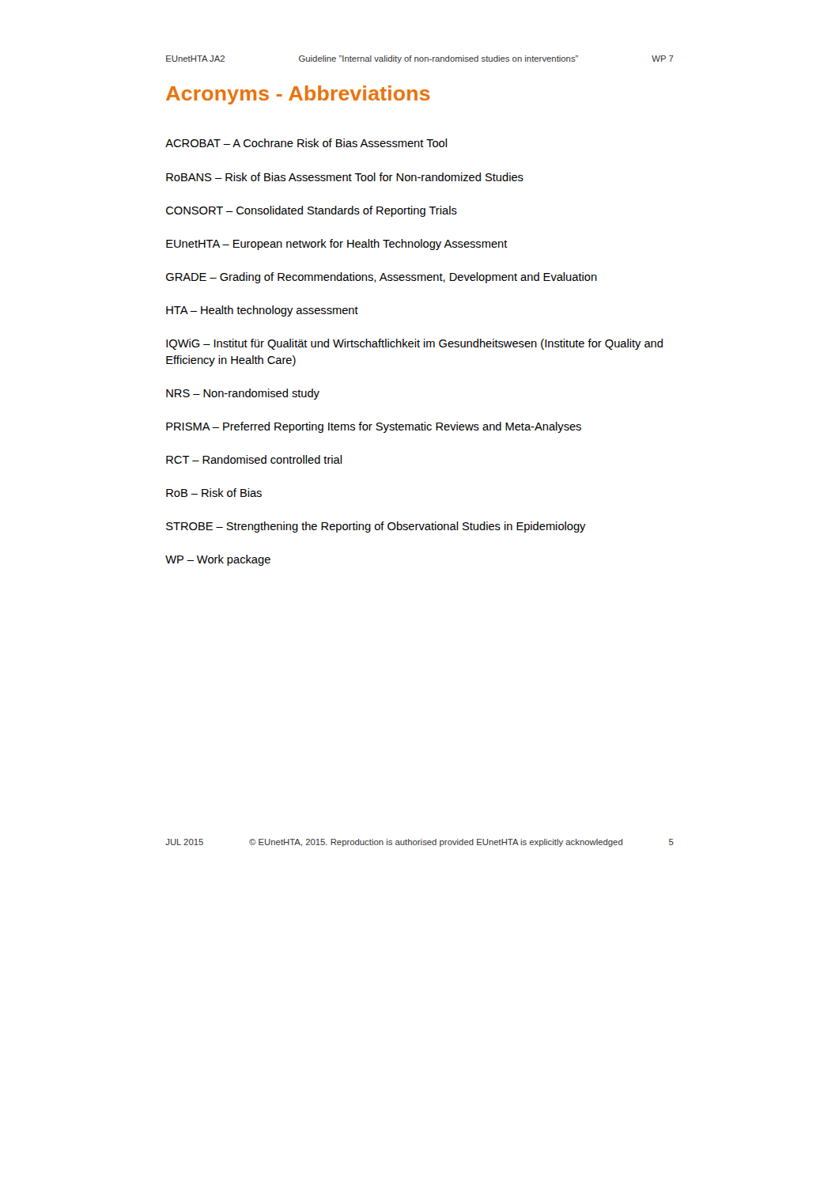EUnetHTA JA2
Guideline ”Internal validity of non-randomised studies on interventions”
WP 7
Acronyms - Abbreviations
ACROBAT – A Cochrane Risk of Bias Assessment Tool
RoBANS – Risk of Bias Assessment Tool for Non-randomized Studies
CONSORT – Consolidated Standards of Reporting Trials
EUnetHTA – European network for Health Technology Assessment
GRADE – Grading of Recommendations, Assessment, Development and Evaluation
HTA – Health technology assessment
IQWiG – Institut für Qualität und Wirtschaftlichkeit im Gesundheitswesen (Institute for Quality and Efficiency in Health Care)
NRS – Non-randomised study
PRISMA – Preferred Reporting Items for Systematic Reviews and Meta-Analyses
RCT – Randomised controlled trial
RoB – Risk of Bias
STROBE – Strengthening the Reporting of Observational Studies in Epidemiology
WP – Work package
JUL 2015
© EUnetHTA, 2015. Reproduction is authorised provided EUnetHTA is explicitly acknowledged
5